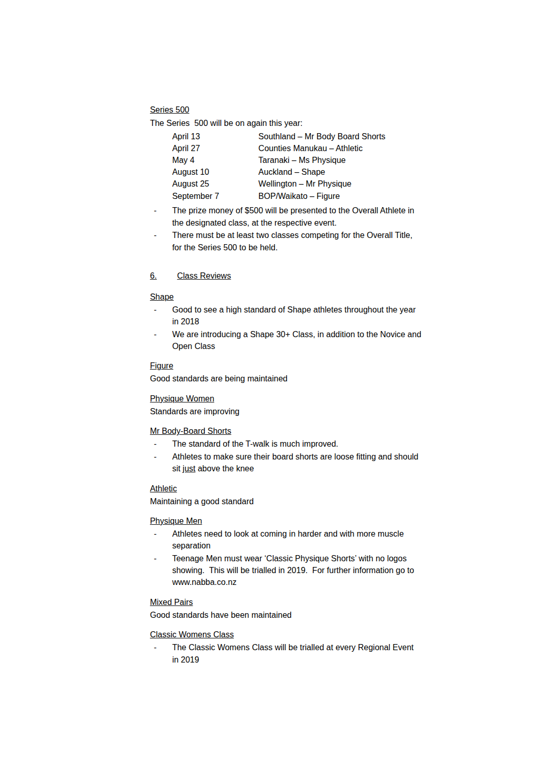Series 500
The Series 500 will be on again this year:
| April 13 | Southland – Mr Body Board Shorts |
| April 27 | Counties Manukau – Athletic |
| May 4 | Taranaki – Ms Physique |
| August 10 | Auckland – Shape |
| August 25 | Wellington – Mr Physique |
| September 7 | BOP/Waikato – Figure |
The prize money of $500 will be presented to the Overall Athlete in the designated class, at the respective event.
There must be at least two classes competing for the Overall Title, for the Series 500 to be held.
6. Class Reviews
Shape
Good to see a high standard of Shape athletes throughout the year in 2018
We are introducing a Shape 30+ Class, in addition to the Novice and Open Class
Figure
Good standards are being maintained
Physique Women
Standards are improving
Mr Body-Board Shorts
The standard of the T-walk is much improved.
Athletes to make sure their board shorts are loose fitting and should sit just above the knee
Athletic
Maintaining a good standard
Physique Men
Athletes need to look at coming in harder and with more muscle separation
Teenage Men must wear ‘Classic Physique Shorts’ with no logos showing. This will be trialled in 2019. For further information go to www.nabba.co.nz
Mixed Pairs
Good standards have been maintained
Classic Womens Class
The Classic Womens Class will be trialled at every Regional Event in 2019